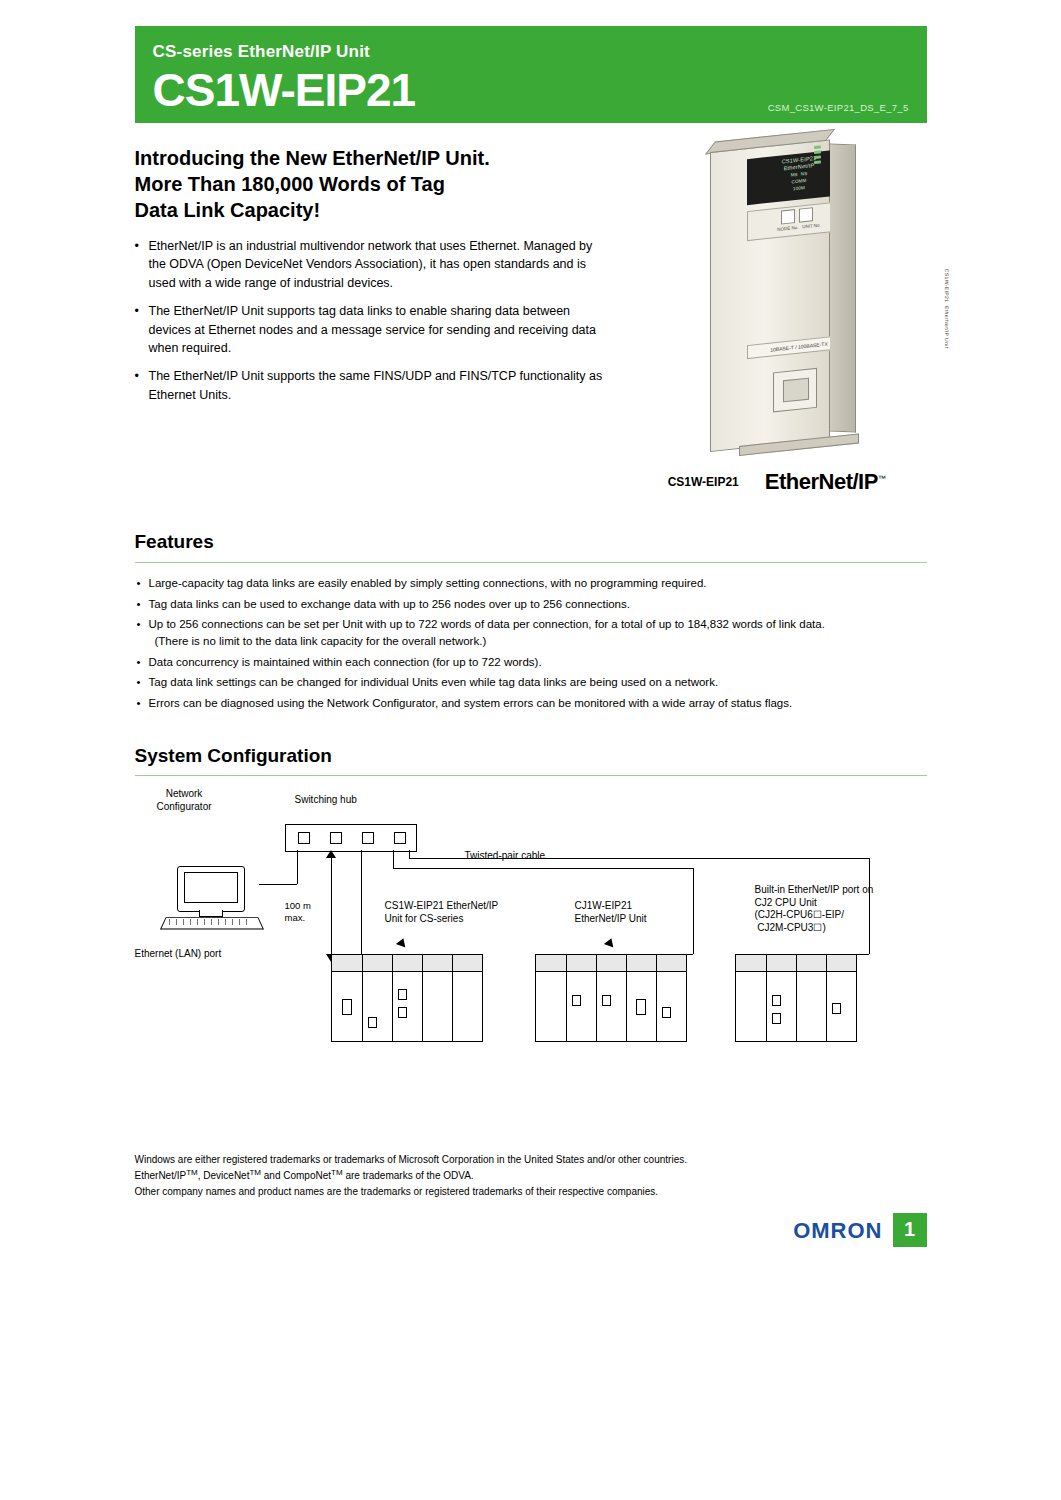CS-series EtherNet/IP Unit
CS1W-EIP21
CSM_CS1W-EIP21_DS_E_7_5
Introducing the New EtherNet/IP Unit.
More Than 180,000 Words of Tag
Data Link Capacity!
EtherNet/IP is an industrial multivendor network that uses Ethernet. Managed by the ODVA (Open DeviceNet Vendors Association), it has open standards and is used with a wide range of industrial devices.
The EtherNet/IP Unit supports tag data links to enable sharing data between devices at Ethernet nodes and a message service for sending and receiving data when required.
The EtherNet/IP Unit supports the same FINS/UDP and FINS/TCP functionality as Ethernet Units.
CS1W-EIP21
EtherNet/IP
MS NS
COMM
100M
NODE No. UNIT No.
10BASE-T / 100BASE-TX
CS1W-EIP21 EtherNet/IP Unit
CS1W-EIP21 EtherNet/IP™
Features
Large-capacity tag data links are easily enabled by simply setting connections, with no programming required.
Tag data links can be used to exchange data with up to 256 nodes over up to 256 connections.
Up to 256 connections can be set per Unit with up to 722 words of data per connection, for a total of up to 184,832 words of link data. (There is no limit to the data link capacity for the overall network.)
Data concurrency is maintained within each connection (for up to 722 words).
Tag data link settings can be changed for individual Units even while tag data links are being used on a network.
Errors can be diagnosed using the Network Configurator, and system errors can be monitored with a wide array of status flags.
System Configuration
Network
Configurator
Switching hub
Twisted-pair cable
Ethernet (LAN) port
100 m
max.
CS1W-EIP21 EtherNet/IP
Unit for CS-series
CJ1W-EIP21
EtherNet/IP Unit
Built-in EtherNet/IP port on
CJ2 CPU Unit
(CJ2H-CPU6☐-EIP/
CJ2M-CPU3☐)
CS-series
PLC
CJ-series
PLC
CJ-series
PLC
Windows are either registered trademarks or trademarks of Microsoft Corporation in the United States and/or other countries.
EtherNet/IPTM, DeviceNetTM and CompoNetTM are trademarks of the ODVA.
Other company names and product names are the trademarks or registered trademarks of their respective companies.
OMRON 1